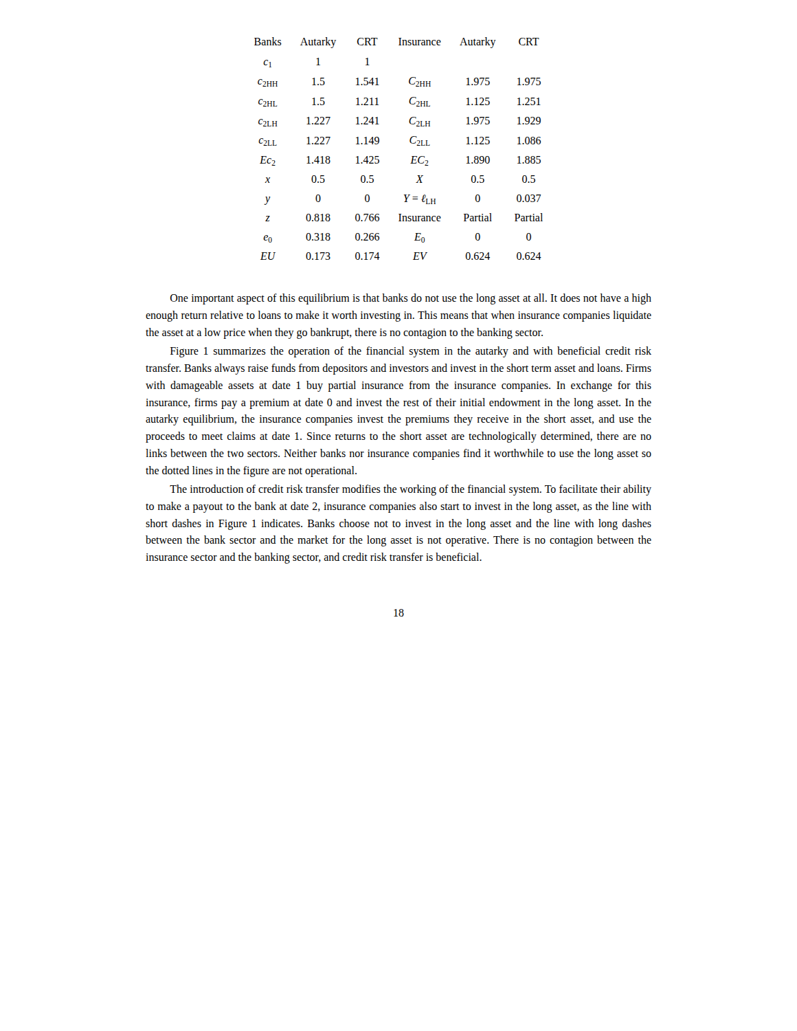| Banks | Autarky | CRT | Insurance | Autarky | CRT |
| --- | --- | --- | --- | --- | --- |
| c 1 | 1 | 1 | | | |
| c 2HH | 1.5 | 1.541 | C 2HH | 1.975 | 1.975 |
| c 2HL | 1.5 | 1.211 | C 2HL | 1.125 | 1.251 |
| c 2LH | 1.227 | 1.241 | C 2LH | 1.975 | 1.929 |
| c 2LL | 1.227 | 1.149 | C 2LL | 1.125 | 1.086 |
| Ec 2 | 1.418 | 1.425 | EC 2 | 1.890 | 1.885 |
| x | 0.5 | 0.5 | X | 0.5 | 0.5 |
| y | 0 | 0 | Y = ℓ LH | 0 | 0.037 |
| z | 0.818 | 0.766 | Insurance | Partial | Partial |
| e 0 | 0.318 | 0.266 | E 0 | 0 | 0 |
| EU | 0.173 | 0.174 | EV | 0.624 | 0.624 |
One important aspect of this equilibrium is that banks do not use the long asset at all. It does not have a high enough return relative to loans to make it worth investing in. This means that when insurance companies liquidate the asset at a low price when they go bankrupt, there is no contagion to the banking sector.
Figure 1 summarizes the operation of the financial system in the autarky and with beneficial credit risk transfer. Banks always raise funds from depositors and investors and invest in the short term asset and loans. Firms with damageable assets at date 1 buy partial insurance from the insurance companies. In exchange for this insurance, firms pay a premium at date 0 and invest the rest of their initial endowment in the long asset. In the autarky equilibrium, the insurance companies invest the premiums they receive in the short asset, and use the proceeds to meet claims at date 1. Since returns to the short asset are technologically determined, there are no links between the two sectors. Neither banks nor insurance companies find it worthwhile to use the long asset so the dotted lines in the figure are not operational.
The introduction of credit risk transfer modifies the working of the financial system. To facilitate their ability to make a payout to the bank at date 2, insurance companies also start to invest in the long asset, as the line with short dashes in Figure 1 indicates. Banks choose not to invest in the long asset and the line with long dashes between the bank sector and the market for the long asset is not operative. There is no contagion between the insurance sector and the banking sector, and credit risk transfer is beneficial.
18